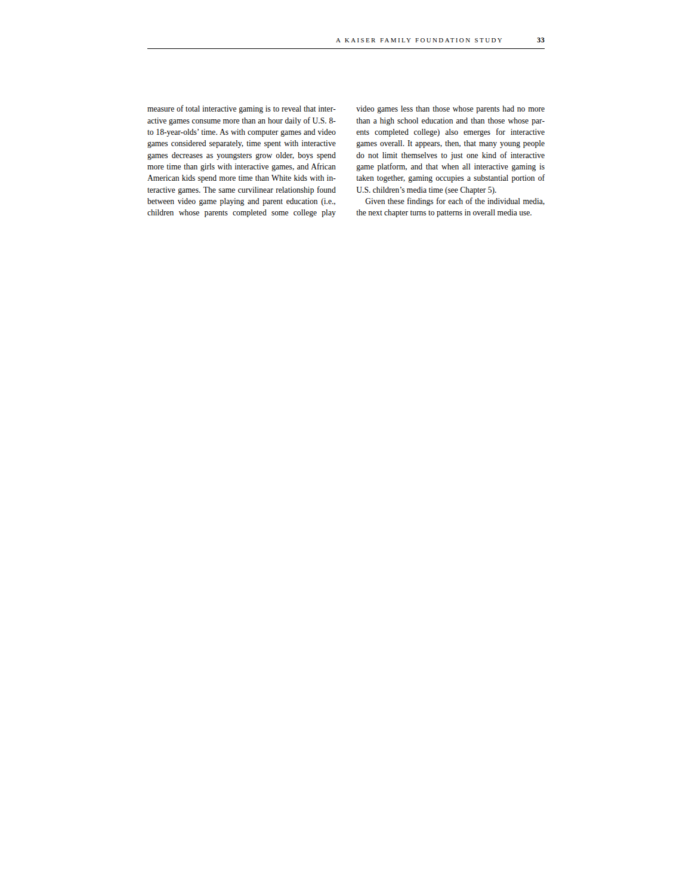A Kaiser Family Foundation Study 33
measure of total interactive gaming is to reveal that interactive games consume more than an hour daily of U.S. 8- to 18-year-olds’ time. As with computer games and video games considered separately, time spent with interactive games decreases as youngsters grow older, boys spend more time than girls with interactive games, and African American kids spend more time than White kids with interactive games. The same curvilinear relationship found between video game playing and parent education (i.e., children whose parents completed some college play video games less than those whose parents had no more than a high school education and than those whose parents completed college) also emerges for interactive games overall. It appears, then, that many young people do not limit themselves to just one kind of interactive game platform, and that when all interactive gaming is taken together, gaming occupies a substantial portion of U.S. children’s media time (see Chapter 5).
Given these findings for each of the individual media, the next chapter turns to patterns in overall media use.